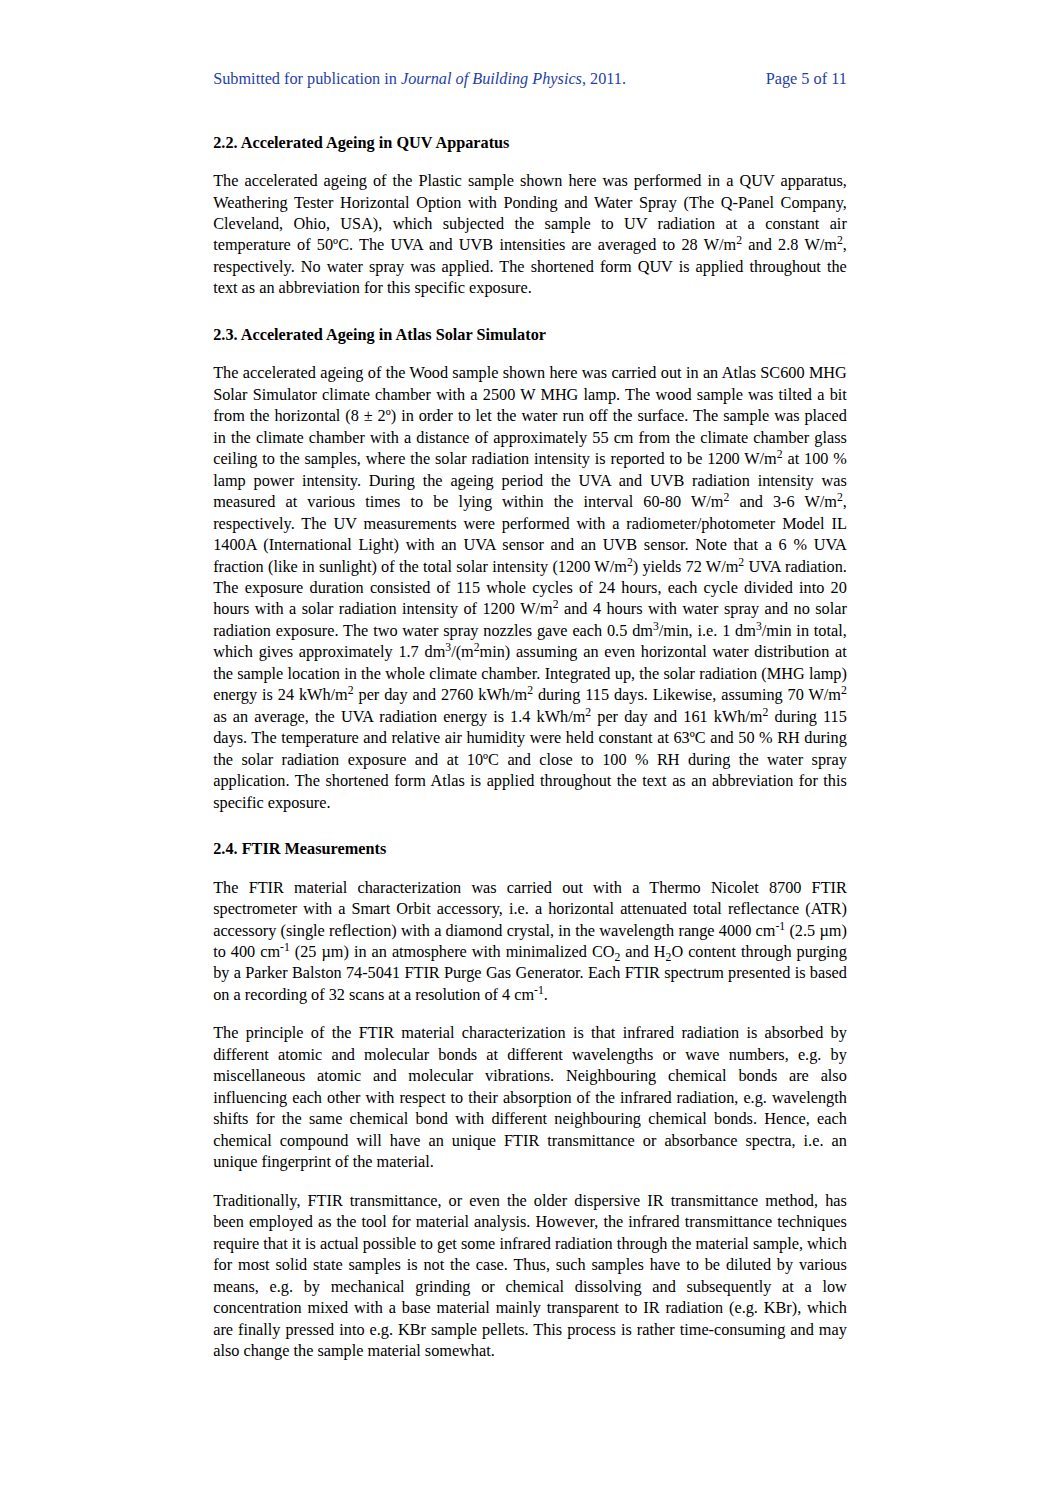Submitted for publication in Journal of Building Physics, 2011.
Page 5 of 11
2.2. Accelerated Ageing in QUV Apparatus
The accelerated ageing of the Plastic sample shown here was performed in a QUV apparatus, Weathering Tester Horizontal Option with Ponding and Water Spray (The Q-Panel Company, Cleveland, Ohio, USA), which subjected the sample to UV radiation at a constant air temperature of 50ºC. The UVA and UVB intensities are averaged to 28 W/m2 and 2.8 W/m2, respectively. No water spray was applied. The shortened form QUV is applied throughout the text as an abbreviation for this specific exposure.
2.3. Accelerated Ageing in Atlas Solar Simulator
The accelerated ageing of the Wood sample shown here was carried out in an Atlas SC600 MHG Solar Simulator climate chamber with a 2500 W MHG lamp. The wood sample was tilted a bit from the horizontal (8 ± 2º) in order to let the water run off the surface. The sample was placed in the climate chamber with a distance of approximately 55 cm from the climate chamber glass ceiling to the samples, where the solar radiation intensity is reported to be 1200 W/m2 at 100 % lamp power intensity. During the ageing period the UVA and UVB radiation intensity was measured at various times to be lying within the interval 60-80 W/m2 and 3-6 W/m2, respectively. The UV measurements were performed with a radiometer/photometer Model IL 1400A (International Light) with an UVA sensor and an UVB sensor. Note that a 6 % UVA fraction (like in sunlight) of the total solar intensity (1200 W/m2) yields 72 W/m2 UVA radiation. The exposure duration consisted of 115 whole cycles of 24 hours, each cycle divided into 20 hours with a solar radiation intensity of 1200 W/m2 and 4 hours with water spray and no solar radiation exposure. The two water spray nozzles gave each 0.5 dm3/min, i.e. 1 dm3/min in total, which gives approximately 1.7 dm3/(m2min) assuming an even horizontal water distribution at the sample location in the whole climate chamber. Integrated up, the solar radiation (MHG lamp) energy is 24 kWh/m2 per day and 2760 kWh/m2 during 115 days. Likewise, assuming 70 W/m2 as an average, the UVA radiation energy is 1.4 kWh/m2 per day and 161 kWh/m2 during 115 days. The temperature and relative air humidity were held constant at 63ºC and 50 % RH during the solar radiation exposure and at 10ºC and close to 100 % RH during the water spray application. The shortened form Atlas is applied throughout the text as an abbreviation for this specific exposure.
2.4. FTIR Measurements
The FTIR material characterization was carried out with a Thermo Nicolet 8700 FTIR spectrometer with a Smart Orbit accessory, i.e. a horizontal attenuated total reflectance (ATR) accessory (single reflection) with a diamond crystal, in the wavelength range 4000 cm-1 (2.5 µm) to 400 cm-1 (25 µm) in an atmosphere with minimalized CO2 and H2O content through purging by a Parker Balston 74-5041 FTIR Purge Gas Generator. Each FTIR spectrum presented is based on a recording of 32 scans at a resolution of 4 cm-1.
The principle of the FTIR material characterization is that infrared radiation is absorbed by different atomic and molecular bonds at different wavelengths or wave numbers, e.g. by miscellaneous atomic and molecular vibrations. Neighbouring chemical bonds are also influencing each other with respect to their absorption of the infrared radiation, e.g. wavelength shifts for the same chemical bond with different neighbouring chemical bonds. Hence, each chemical compound will have an unique FTIR transmittance or absorbance spectra, i.e. an unique fingerprint of the material.
Traditionally, FTIR transmittance, or even the older dispersive IR transmittance method, has been employed as the tool for material analysis. However, the infrared transmittance techniques require that it is actual possible to get some infrared radiation through the material sample, which for most solid state samples is not the case. Thus, such samples have to be diluted by various means, e.g. by mechanical grinding or chemical dissolving and subsequently at a low concentration mixed with a base material mainly transparent to IR radiation (e.g. KBr), which are finally pressed into e.g. KBr sample pellets. This process is rather time-consuming and may also change the sample material somewhat.